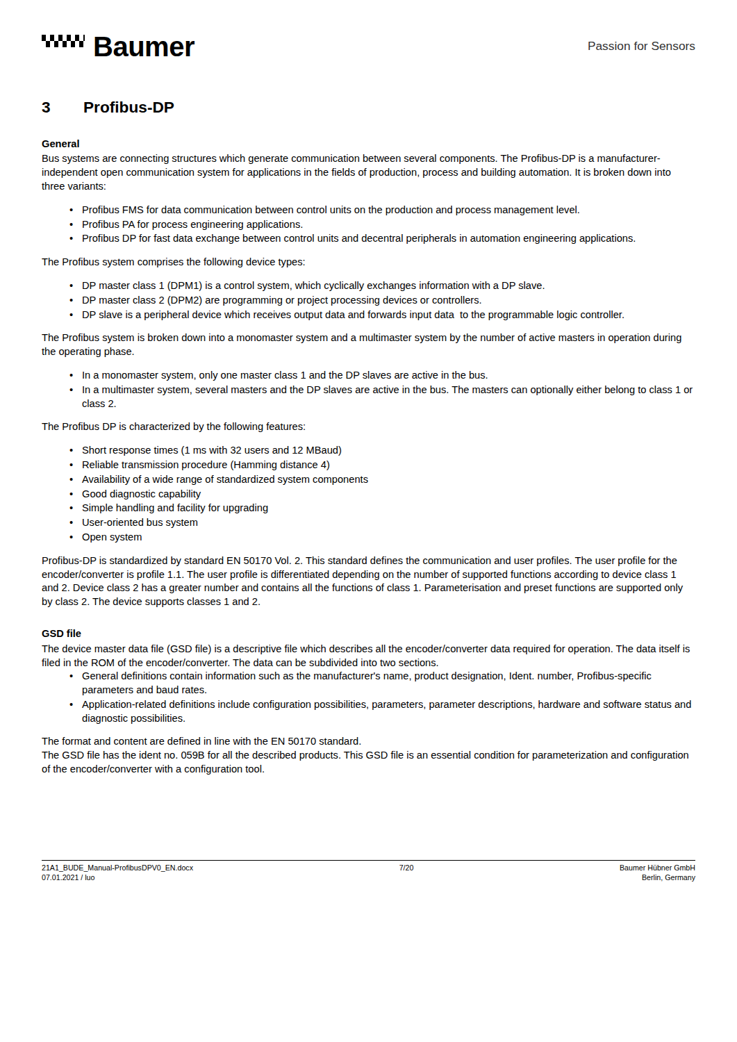Baumer
Passion for Sensors
3 Profibus-DP
General
Bus systems are connecting structures which generate communication between several components. The Profibus-DP is a manufacturer-independent open communication system for applications in the fields of production, process and building automation. It is broken down into three variants:
Profibus FMS for data communication between control units on the production and process management level.
Profibus PA for process engineering applications.
Profibus DP for fast data exchange between control units and decentral peripherals in automation engineering applications.
The Profibus system comprises the following device types:
DP master class 1 (DPM1) is a control system, which cyclically exchanges information with a DP slave.
DP master class 2 (DPM2) are programming or project processing devices or controllers.
DP slave is a peripheral device which receives output data and forwards input data to the programmable logic controller.
The Profibus system is broken down into a monomaster system and a multimaster system by the number of active masters in operation during the operating phase.
In a monomaster system, only one master class 1 and the DP slaves are active in the bus.
In a multimaster system, several masters and the DP slaves are active in the bus. The masters can optionally either belong to class 1 or class 2.
The Profibus DP is characterized by the following features:
Short response times (1 ms with 32 users and 12 MBaud)
Reliable transmission procedure (Hamming distance 4)
Availability of a wide range of standardized system components
Good diagnostic capability
Simple handling and facility for upgrading
User-oriented bus system
Open system
Profibus-DP is standardized by standard EN 50170 Vol. 2. This standard defines the communication and user profiles. The user profile for the encoder/converter is profile 1.1. The user profile is differentiated depending on the number of supported functions according to device class 1 and 2. Device class 2 has a greater number and contains all the functions of class 1. Parameterisation and preset functions are supported only by class 2. The device supports classes 1 and 2.
GSD file
The device master data file (GSD file) is a descriptive file which describes all the encoder/converter data required for operation. The data itself is filed in the ROM of the encoder/converter. The data can be subdivided into two sections.
General definitions contain information such as the manufacturer's name, product designation, Ident. number, Profibus-specific parameters and baud rates.
Application-related definitions include configuration possibilities, parameters, parameter descriptions, hardware and software status and diagnostic possibilities.
The format and content are defined in line with the EN 50170 standard.
The GSD file has the ident no. 059B for all the described products. This GSD file is an essential condition for parameterization and configuration of the encoder/converter with a configuration tool.
21A1_BUDE_Manual-ProfibusDPV0_EN.docx
07.01.2021 / luo
7/20
Baumer Hübner GmbH
Berlin, Germany